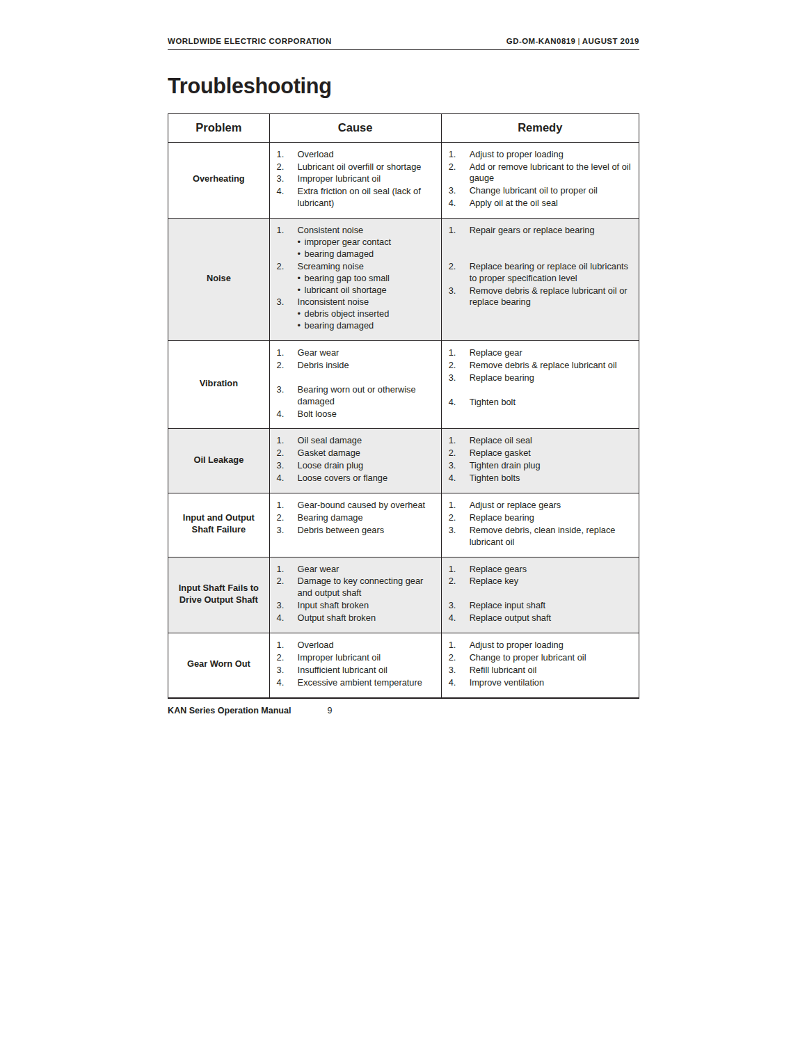WORLDWIDE ELECTRIC CORPORATION
GD-OM-KAN0819|AUGUST 2019
Troubleshooting
| Problem | Cause | Remedy |
| --- | --- | --- |
| Overheating | Overload Lubricant oil overfill or shortage Improper lubricant oil Extra friction on oil seal (lack of lubricant) | Adjust to proper loading Add or remove lubricant to the level of oil gauge Change lubricant oil to proper oil Apply oil at the oil seal |
| Noise | Consistent noise improper gear contact bearing damaged Screaming noise bearing gap too small lubricant oil shortage Inconsistent noise debris object inserted bearing damaged | Repair gears or replace bearing Replace bearing or replace oil lubricants to proper specification level Remove debris & replace lubricant oil or replace bearing |
| Vibration | Gear wear Debris inside Bearing worn out or otherwise damaged Bolt loose | Replace gear Remove debris & replace lubricant oil Replace bearing Tighten bolt |
| Oil Leakage | Oil seal damage Gasket damage Loose drain plug Loose covers or flange | Replace oil seal Replace gasket Tighten drain plug Tighten bolts |
| Input and Output Shaft Failure | Gear-bound caused by overheat Bearing damage Debris between gears | Adjust or replace gears Replace bearing Remove debris, clean inside, replace lubricant oil |
| Input Shaft Fails to Drive Output Shaft | Gear wear Damage to key connecting gear and output shaft Input shaft broken Output shaft broken | Replace gears Replace key Replace input shaft Replace output shaft |
| Gear Worn Out | Overload Improper lubricant oil Insufficient lubricant oil Excessive ambient temperature | Adjust to proper loading Change to proper lubricant oil Refill lubricant oil Improve ventilation |
KAN Series Operation Manual 9